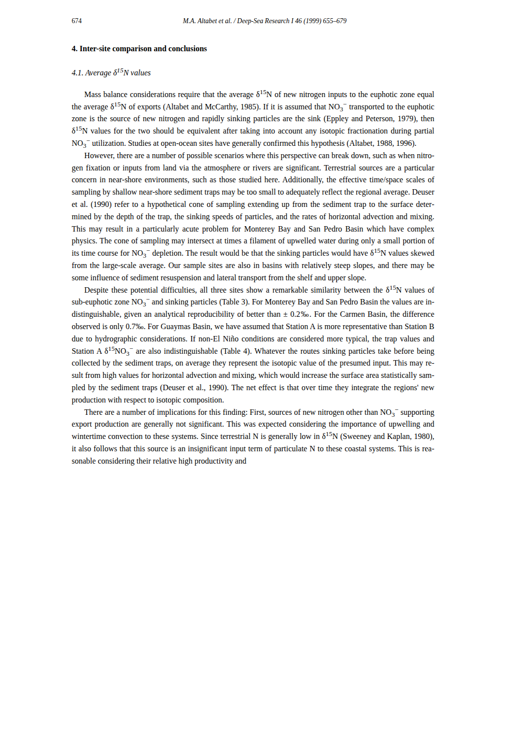674 M.A. Altabet et al. / Deep-Sea Research I 46 (1999) 655–679
4. Inter-site comparison and conclusions
4.1. Average δ15N values
Mass balance considerations require that the average δ15N of new nitrogen inputs to the euphotic zone equal the average δ15N of exports (Altabet and McCarthy, 1985). If it is assumed that NO3− transported to the euphotic zone is the source of new nitrogen and rapidly sinking particles are the sink (Eppley and Peterson, 1979), then δ15N values for the two should be equivalent after taking into account any isotopic fractionation during partial NO3− utilization. Studies at open-ocean sites have generally confirmed this hypothesis (Altabet, 1988, 1996).
However, there are a number of possible scenarios where this perspective can break down, such as when nitrogen fixation or inputs from land via the atmosphere or rivers are significant. Terrestrial sources are a particular concern in near-shore environments, such as those studied here. Additionally, the effective time/space scales of sampling by shallow near-shore sediment traps may be too small to adequately reflect the regional average. Deuser et al. (1990) refer to a hypothetical cone of sampling extending up from the sediment trap to the surface determined by the depth of the trap, the sinking speeds of particles, and the rates of horizontal advection and mixing. This may result in a particularly acute problem for Monterey Bay and San Pedro Basin which have complex physics. The cone of sampling may intersect at times a filament of upwelled water during only a small portion of its time course for NO3− depletion. The result would be that the sinking particles would have δ15N values skewed from the large-scale average. Our sample sites are also in basins with relatively steep slopes, and there may be some influence of sediment resuspension and lateral transport from the shelf and upper slope.
Despite these potential difficulties, all three sites show a remarkable similarity between the δ15N values of sub-euphotic zone NO3− and sinking particles (Table 3). For Monterey Bay and San Pedro Basin the values are indistinguishable, given an analytical reproducibility of better than ± 0.2‰. For the Carmen Basin, the difference observed is only 0.7‰. For Guaymas Basin, we have assumed that Station A is more representative than Station B due to hydrographic considerations. If non-El Niño conditions are considered more typical, the trap values and Station A δ15NO3− are also indistinguishable (Table 4). Whatever the routes sinking particles take before being collected by the sediment traps, on average they represent the isotopic value of the presumed input. This may result from high values for horizontal advection and mixing, which would increase the surface area statistically sampled by the sediment traps (Deuser et al., 1990). The net effect is that over time they integrate the regions' new production with respect to isotopic composition.
There are a number of implications for this finding: First, sources of new nitrogen other than NO3− supporting export production are generally not significant. This was expected considering the importance of upwelling and wintertime convection to these systems. Since terrestrial N is generally low in δ15N (Sweeney and Kaplan, 1980), it also follows that this source is an insignificant input term of particulate N to these coastal systems. This is reasonable considering their relative high productivity and